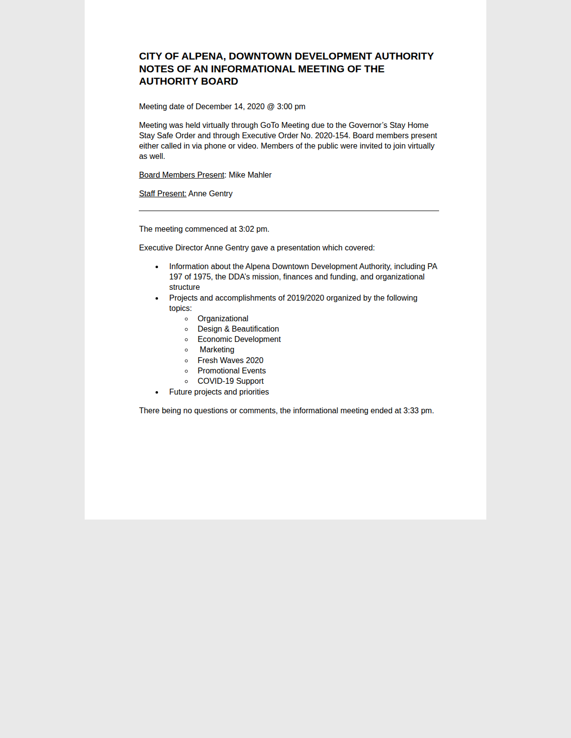CITY OF ALPENA, DOWNTOWN DEVELOPMENT AUTHORITY NOTES OF AN INFORMATIONAL MEETING OF THE AUTHORITY BOARD
Meeting date of December 14, 2020 @ 3:00 pm
Meeting was held virtually through GoTo Meeting due to the Governor’s Stay Home Stay Safe Order and through Executive Order No. 2020-154. Board members present either called in via phone or video. Members of the public were invited to join virtually as well.
Board Members Present: Mike Mahler
Staff Present: Anne Gentry
The meeting commenced at 3:02 pm.
Executive Director Anne Gentry gave a presentation which covered:
Information about the Alpena Downtown Development Authority, including PA 197 of 1975, the DDA’s mission, finances and funding, and organizational structure
Projects and accomplishments of 2019/2020 organized by the following topics:
Organizational
Design & Beautification
Economic Development
Marketing
Fresh Waves 2020
Promotional Events
COVID-19 Support
Future projects and priorities
There being no questions or comments, the informational meeting ended at 3:33 pm.